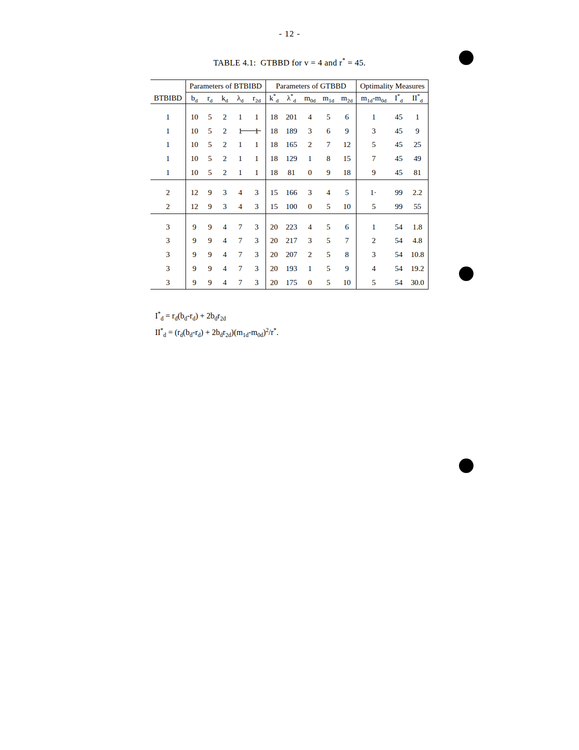- 12 -
TABLE 4.1: GTBBD for v = 4 and r* = 45.
| | Parameters of BTBIBD | Parameters of GTBBD | Optimality Measures |
| --- | --- | --- | --- |
| BTBIBD | b d | r d | k d | λ d | r 2d | k * d | λ * d | m 0d | m 1d | m 2d | m 1d -m 0d | I * d | II * d |
| 1 | 10 | 5 | 2 | 1 | 1 | 18 | 201 | 4 | 5 | 6 | 1 | 45 | 1 |
| 1 | 10 | 5 | 2 | 1 | 1 | 18 | 189 | 3 | 6 | 9 | 3 | 45 | 9 |
| 1 | 10 | 5 | 2 | 1 | 1 | 18 | 165 | 2 | 7 | 12 | 5 | 45 | 25 |
| 1 | 10 | 5 | 2 | 1 | 1 | 18 | 129 | 1 | 8 | 15 | 7 | 45 | 49 |
| 1 | 10 | 5 | 2 | 1 | 1 | 18 | 81 | 0 | 9 | 18 | 9 | 45 | 81 |
| 2 | 12 | 9 | 3 | 4 | 3 | 15 | 166 | 3 | 4 | 5 | 1 · | 99 | 2.2 |
| 2 | 12 | 9 | 3 | 4 | 3 | 15 | 100 | 0 | 5 | 10 | 5 | 99 | 55 |
| 3 | 9 | 9 | 4 | 7 | 3 | 20 | 223 | 4 | 5 | 6 | 1 | 54 | 1.8 |
| 3 | 9 | 9 | 4 | 7 | 3 | 20 | 217 | 3 | 5 | 7 | 2 | 54 | 4.8 |
| 3 | 9 | 9 | 4 | 7 | 3 | 20 | 207 | 2 | 5 | 8 | 3 | 54 | 10.8 |
| 3 | 9 | 9 | 4 | 7 | 3 | 20 | 193 | 1 | 5 | 9 | 4 | 54 | 19.2 |
| 3 | 9 | 9 | 4 | 7 | 3 | 20 | 175 | 0 | 5 | 10 | 5 | 54 | 30.0 |
I*d = rd(bd-rd) + 2bdr2d
II*d = (rd(bd-rd) + 2bdr2d)(m1d-m0d)2/r*.